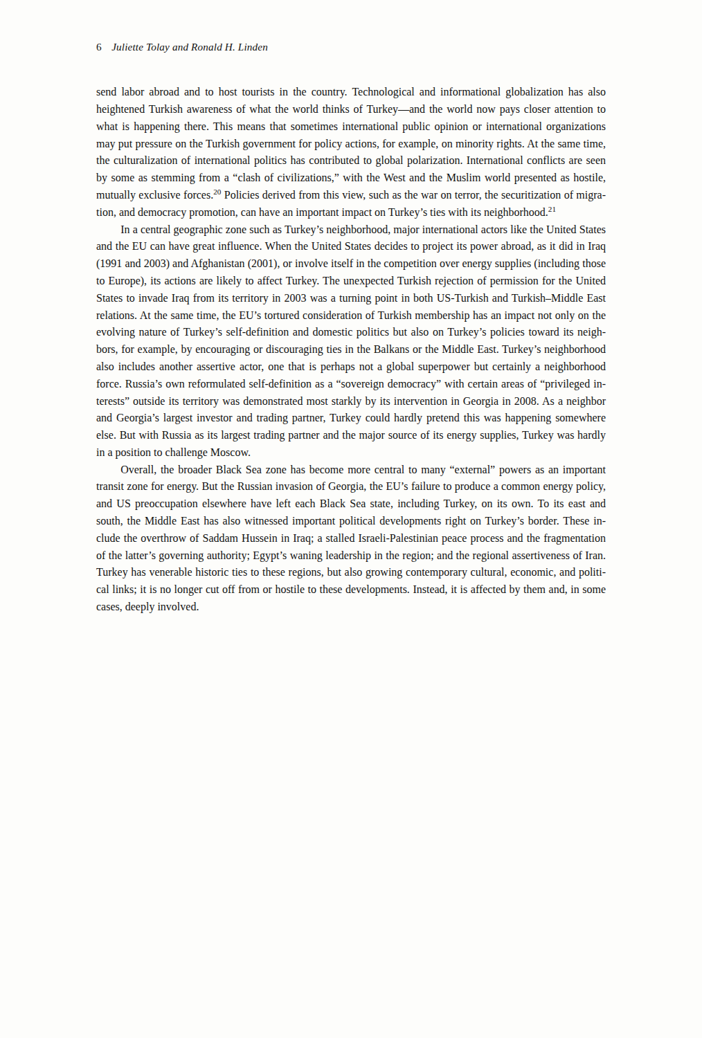6 Juliette Tolay and Ronald H. Linden
send labor abroad and to host tourists in the country. Technological and informational globalization has also heightened Turkish awareness of what the world thinks of Turkey—and the world now pays closer attention to what is happening there. This means that sometimes international public opinion or international organizations may put pressure on the Turkish government for policy actions, for example, on minority rights. At the same time, the culturalization of international politics has contributed to global polarization. International conflicts are seen by some as stemming from a “clash of civilizations,” with the West and the Muslim world presented as hostile, mutually exclusive forces.20 Policies derived from this view, such as the war on terror, the securitization of migration, and democracy promotion, can have an important impact on Turkey’s ties with its neighborhood.21
In a central geographic zone such as Turkey’s neighborhood, major international actors like the United States and the EU can have great influence. When the United States decides to project its power abroad, as it did in Iraq (1991 and 2003) and Afghanistan (2001), or involve itself in the competition over energy supplies (including those to Europe), its actions are likely to affect Turkey. The unexpected Turkish rejection of permission for the United States to invade Iraq from its territory in 2003 was a turning point in both US-Turkish and Turkish–Middle East relations. At the same time, the EU’s tortured consideration of Turkish membership has an impact not only on the evolving nature of Turkey’s self-definition and domestic politics but also on Turkey’s policies toward its neighbors, for example, by encouraging or discouraging ties in the Balkans or the Middle East. Turkey’s neighborhood also includes another assertive actor, one that is perhaps not a global superpower but certainly a neighborhood force. Russia’s own reformulated self-definition as a “sovereign democracy” with certain areas of “privileged interests” outside its territory was demonstrated most starkly by its intervention in Georgia in 2008. As a neighbor and Georgia’s largest investor and trading partner, Turkey could hardly pretend this was happening somewhere else. But with Russia as its largest trading partner and the major source of its energy supplies, Turkey was hardly in a position to challenge Moscow.
Overall, the broader Black Sea zone has become more central to many “external” powers as an important transit zone for energy. But the Russian invasion of Georgia, the EU’s failure to produce a common energy policy, and US preoccupation elsewhere have left each Black Sea state, including Turkey, on its own. To its east and south, the Middle East has also witnessed important political developments right on Turkey’s border. These include the overthrow of Saddam Hussein in Iraq; a stalled Israeli-Palestinian peace process and the fragmentation of the latter’s governing authority; Egypt’s waning leadership in the region; and the regional assertiveness of Iran. Turkey has venerable historic ties to these regions, but also growing contemporary cultural, economic, and political links; it is no longer cut off from or hostile to these developments. Instead, it is affected by them and, in some cases, deeply involved.